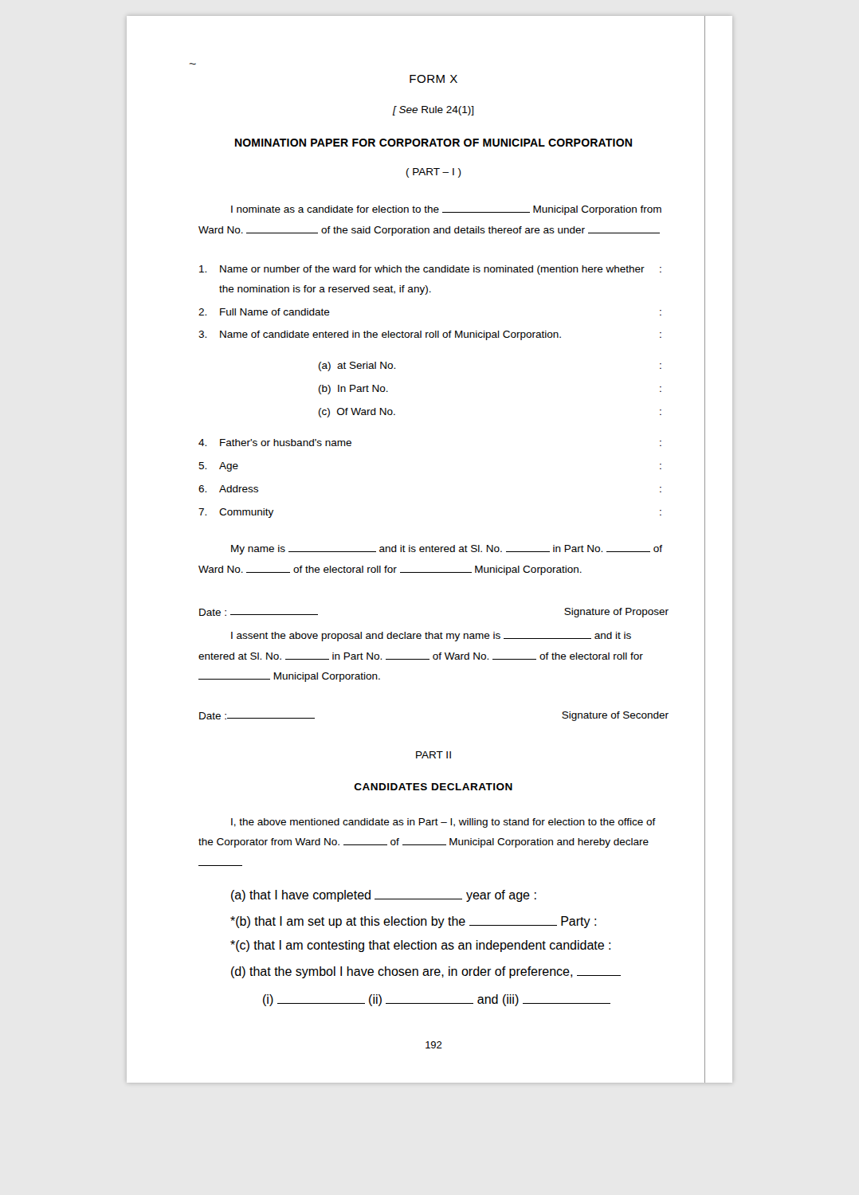~
FORM X
[ See Rule 24(1)]
NOMINATION PAPER FOR CORPORATOR OF MUNICIPAL CORPORATION
( PART – I )
I nominate as a candidate for election to the Municipal Corporation from Ward No. of the said Corporation and details thereof are as under
| 1. | Name or number of the ward for which the candidate is nominated (mention here whether the nomination is for a reserved seat, if any). | : | |
| 2. | Full Name of candidate | : | |
| 3. | Name of candidate entered in the electoral roll of Municipal Corporation. | : | |
| (a) at Serial No. | : | |
| (b) In Part No. | : | |
| (c) Of Ward No. | : | |
| 4. | Father's or husband's name | : | |
| 5. | Age | : | |
| 6. | Address | : | |
| 7. | Community | : | |
My name is and it is entered at Sl. No. in Part No. of Ward No. of the electoral roll for Municipal Corporation.
Date :
Signature of Proposer
I assent the above proposal and declare that my name is and it is entered at Sl. No. in Part No. of Ward No. of the electoral roll for Municipal Corporation.
Date :
Signature of Seconder
PART II
CANDIDATES DECLARATION
I, the above mentioned candidate as in Part – I, willing to stand for election to the office of the Corporator from Ward No. of Municipal Corporation and hereby declare
(a) that I have completed year of age :
*(b) that I am set up at this election by the Party :
*(c) that I am contesting that election as an independent candidate :
(d) that the symbol I have chosen are, in order of preference,
(i) (ii) and (iii)
192